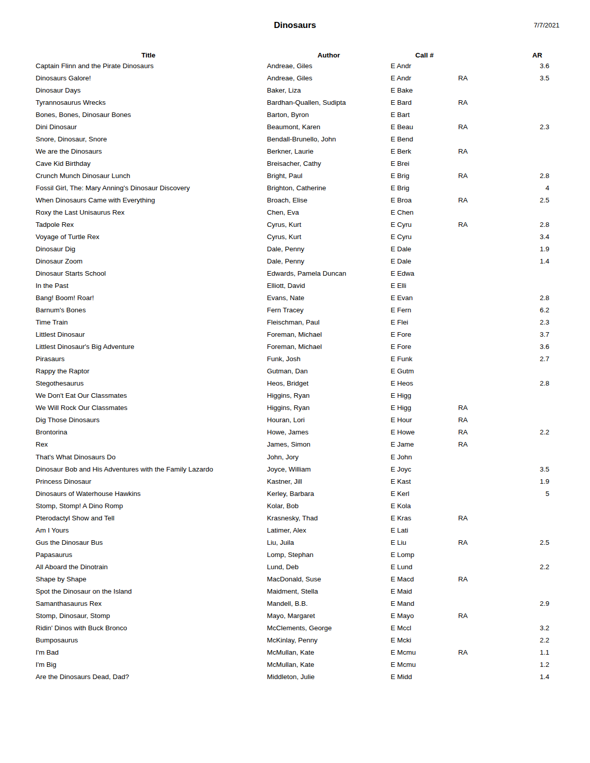Dinosaurs
7/7/2021
| Title | Author | Call # | | AR |
| --- | --- | --- | --- | --- |
| Captain Flinn and the Pirate Dinosaurs | Andreae, Giles | E Andr | | 3.6 |
| Dinosaurs Galore! | Andreae, Giles | E Andr | RA | 3.5 |
| Dinosaur Days | Baker, Liza | E Bake | | |
| Tyrannosaurus Wrecks | Bardhan-Quallen, Sudipta | E Bard | RA | |
| Bones, Bones, Dinosaur Bones | Barton, Byron | E Bart | | |
| Dini Dinosaur | Beaumont, Karen | E Beau | RA | 2.3 |
| Snore, Dinosaur, Snore | Bendall-Brunello, John | E Bend | | |
| We are the Dinosaurs | Berkner, Laurie | E Berk | RA | |
| Cave Kid Birthday | Breisacher, Cathy | E Brei | | |
| Crunch Munch Dinosaur Lunch | Bright, Paul | E Brig | RA | 2.8 |
| Fossil Girl, The: Mary Anning's Dinosaur Discovery | Brighton, Catherine | E Brig | | 4 |
| When Dinosaurs Came with Everything | Broach, Elise | E Broa | RA | 2.5 |
| Roxy the Last Unisaurus Rex | Chen, Eva | E Chen | | |
| Tadpole Rex | Cyrus, Kurt | E Cyru | RA | 2.8 |
| Voyage of Turtle Rex | Cyrus, Kurt | E Cyru | | 3.4 |
| Dinosaur Dig | Dale, Penny | E Dale | | 1.9 |
| Dinosaur Zoom | Dale, Penny | E Dale | | 1.4 |
| Dinosaur Starts School | Edwards, Pamela Duncan | E Edwa | | |
| In the Past | Elliott, David | E Elli | | |
| Bang! Boom! Roar! | Evans, Nate | E Evan | | 2.8 |
| Barnum's Bones | Fern Tracey | E Fern | | 6.2 |
| Time Train | Fleischman, Paul | E Flei | | 2.3 |
| Littlest Dinosaur | Foreman, Michael | E Fore | | 3.7 |
| Littlest Dinosaur's Big Adventure | Foreman, Michael | E Fore | | 3.6 |
| Pirasaurs | Funk, Josh | E Funk | | 2.7 |
| Rappy the Raptor | Gutman, Dan | E Gutm | | |
| Stegothesaurus | Heos, Bridget | E Heos | | 2.8 |
| We Don't Eat Our Classmates | Higgins, Ryan | E Higg | | |
| We Will Rock Our Classmates | Higgins, Ryan | E Higg | RA | |
| Dig Those Dinosaurs | Houran, Lori | E Hour | RA | |
| Brontorina | Howe, James | E Howe | RA | 2.2 |
| Rex | James, Simon | E Jame | RA | |
| That's What Dinosaurs Do | John, Jory | E John | | |
| Dinosaur Bob and His Adventures with the Family Lazardo | Joyce, William | E Joyc | | 3.5 |
| Princess Dinosaur | Kastner, Jill | E Kast | | 1.9 |
| Dinosaurs of Waterhouse Hawkins | Kerley, Barbara | E Kerl | | 5 |
| Stomp, Stomp! A Dino Romp | Kolar, Bob | E Kola | | |
| Pterodactyl Show and Tell | Krasnesky, Thad | E Kras | RA | |
| Am I Yours | Latimer, Alex | E Lati | | |
| Gus the Dinosaur Bus | Liu, Juila | E Liu | RA | 2.5 |
| Papasaurus | Lomp, Stephan | E Lomp | | |
| All Aboard the Dinotrain | Lund, Deb | E Lund | | 2.2 |
| Shape by Shape | MacDonald, Suse | E Macd | RA | |
| Spot the Dinosaur on the Island | Maidment, Stella | E Maid | | |
| Samanthasaurus Rex | Mandell, B.B. | E Mand | | 2.9 |
| Stomp, Dinosaur, Stomp | Mayo, Margaret | E Mayo | RA | |
| Ridin' Dinos with Buck Bronco | McClements, George | E Mccl | | 3.2 |
| Bumposaurus | McKinlay, Penny | E Mcki | | 2.2 |
| I'm Bad | McMullan, Kate | E Mcmu | RA | 1.1 |
| I'm Big | McMullan, Kate | E Mcmu | | 1.2 |
| Are the Dinosaurs Dead, Dad? | Middleton, Julie | E Midd | | 1.4 |